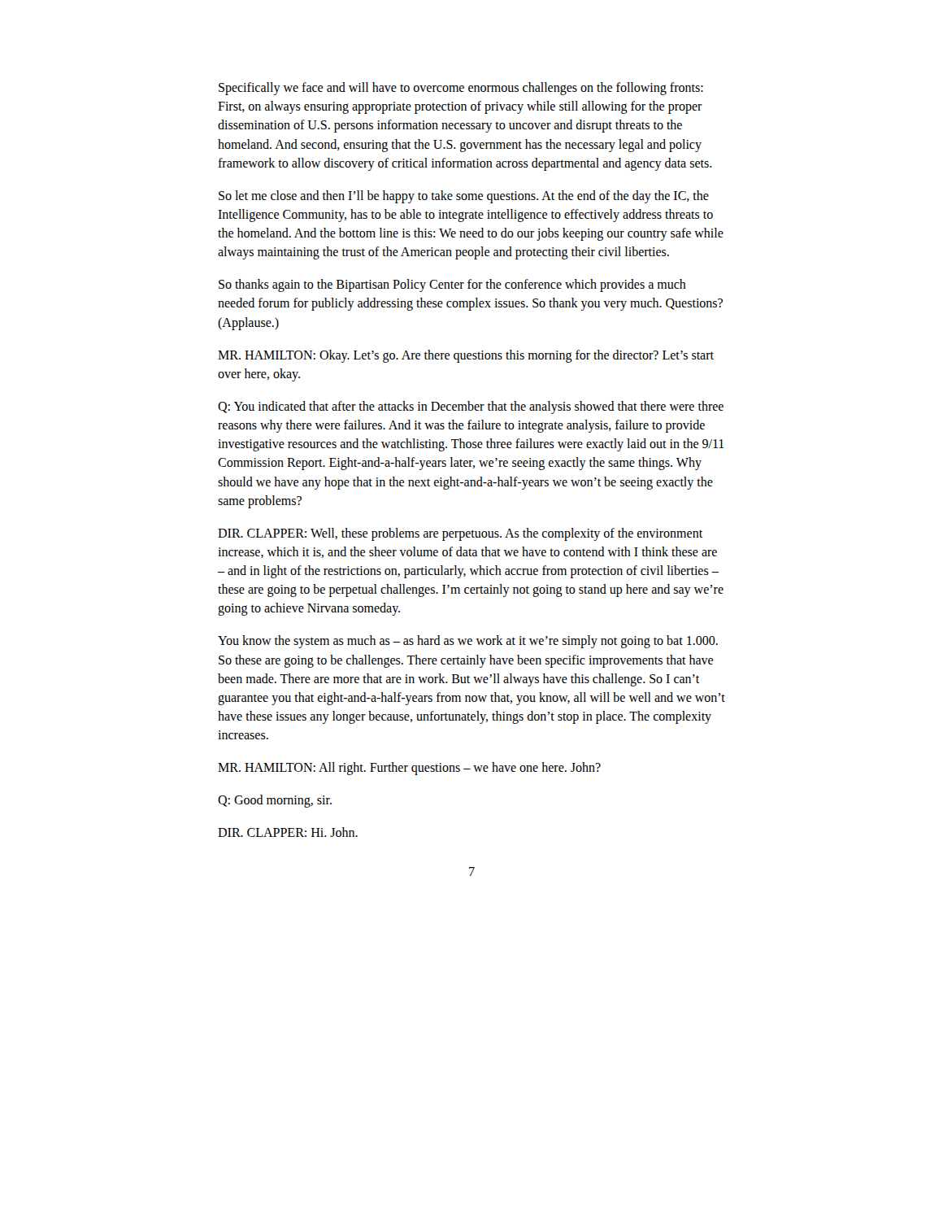Specifically we face and will have to overcome enormous challenges on the following fronts: First, on always ensuring appropriate protection of privacy while still allowing for the proper dissemination of U.S. persons information necessary to uncover and disrupt threats to the homeland. And second, ensuring that the U.S. government has the necessary legal and policy framework to allow discovery of critical information across departmental and agency data sets.
So let me close and then I’ll be happy to take some questions. At the end of the day the IC, the Intelligence Community, has to be able to integrate intelligence to effectively address threats to the homeland. And the bottom line is this: We need to do our jobs keeping our country safe while always maintaining the trust of the American people and protecting their civil liberties.
So thanks again to the Bipartisan Policy Center for the conference which provides a much needed forum for publicly addressing these complex issues. So thank you very much. Questions? (Applause.)
MR. HAMILTON: Okay. Let’s go. Are there questions this morning for the director? Let’s start over here, okay.
Q: You indicated that after the attacks in December that the analysis showed that there were three reasons why there were failures. And it was the failure to integrate analysis, failure to provide investigative resources and the watchlisting. Those three failures were exactly laid out in the 9/11 Commission Report. Eight-and-a-half-years later, we’re seeing exactly the same things. Why should we have any hope that in the next eight-and-a-half-years we won’t be seeing exactly the same problems?
DIR. CLAPPER: Well, these problems are perpetuous. As the complexity of the environment increase, which it is, and the sheer volume of data that we have to contend with I think these are – and in light of the restrictions on, particularly, which accrue from protection of civil liberties – these are going to be perpetual challenges. I’m certainly not going to stand up here and say we’re going to achieve Nirvana someday.
You know the system as much as – as hard as we work at it we’re simply not going to bat 1.000. So these are going to be challenges. There certainly have been specific improvements that have been made. There are more that are in work. But we’ll always have this challenge. So I can’t guarantee you that eight-and-a-half-years from now that, you know, all will be well and we won’t have these issues any longer because, unfortunately, things don’t stop in place. The complexity increases.
MR. HAMILTON: All right. Further questions – we have one here. John?
Q: Good morning, sir.
DIR. CLAPPER: Hi. John.
7